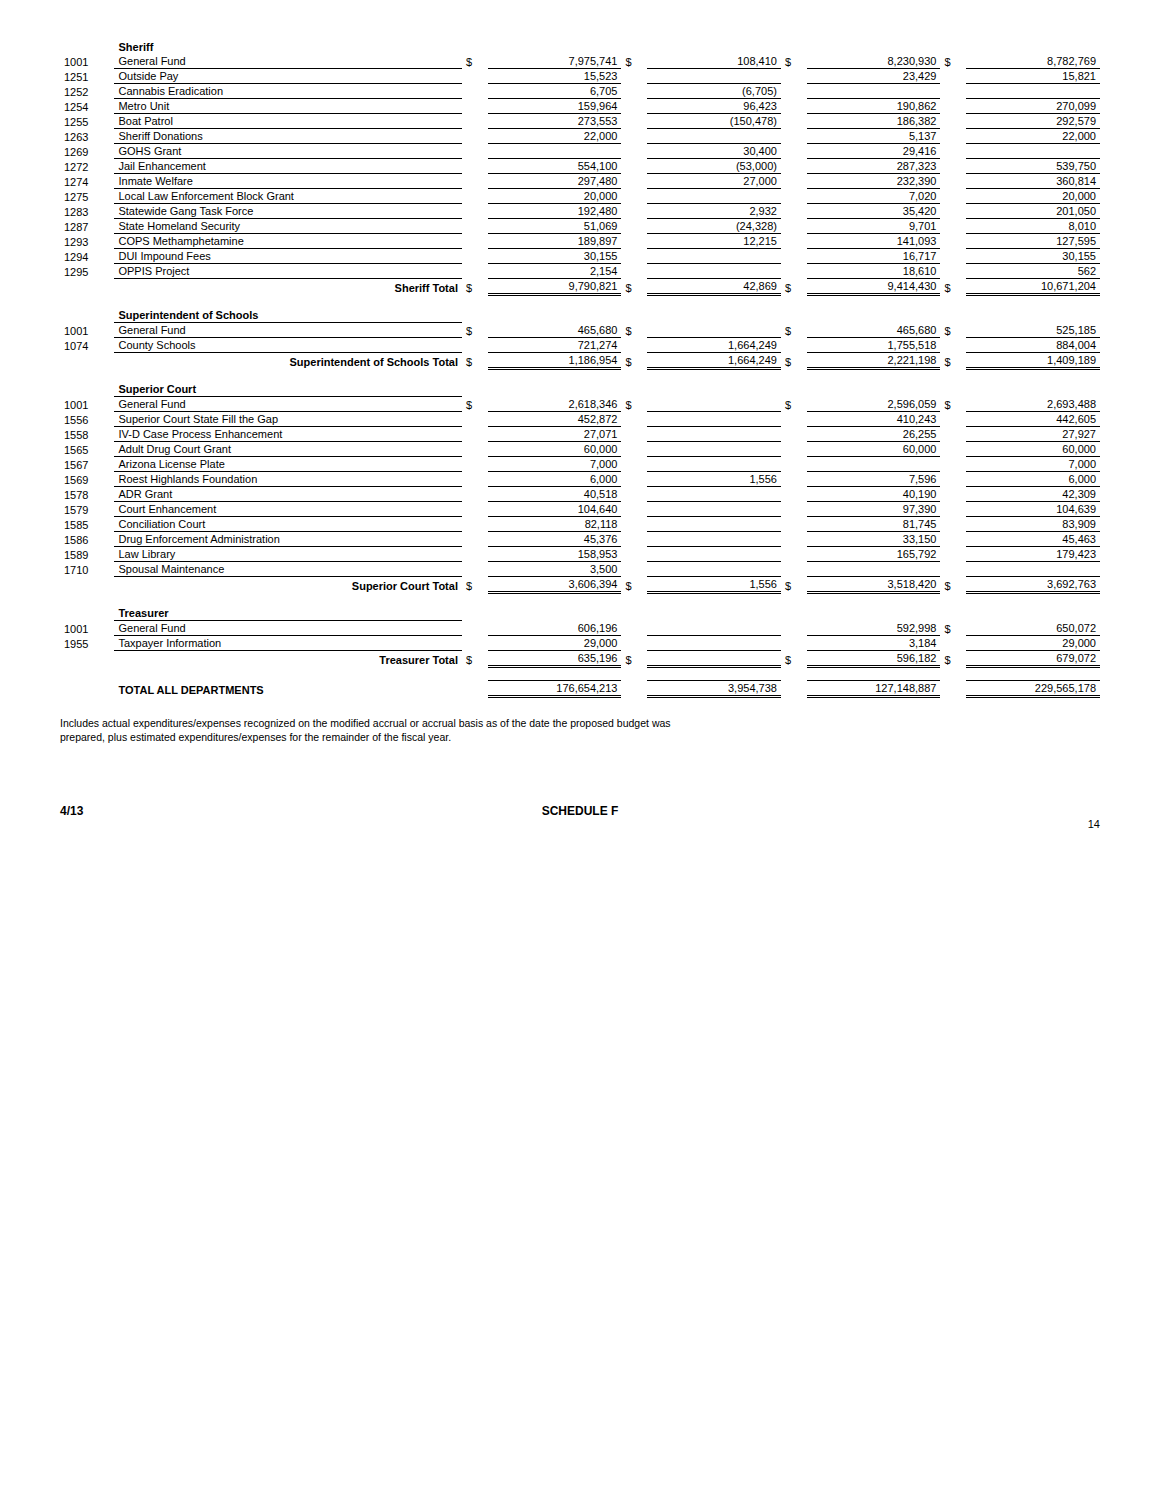| | Sheriff | | | | | | | | |
| 1001 | General Fund | $ | 7,975,741 | $ | 108,410 | $ | 8,230,930 | $ | 8,782,769 |
| 1251 | Outside Pay | | 15,523 | | | | 23,429 | | 15,821 |
| 1252 | Cannabis Eradication | | 6,705 | | (6,705) | | | | |
| 1254 | Metro Unit | | 159,964 | | 96,423 | | 190,862 | | 270,099 |
| 1255 | Boat Patrol | | 273,553 | | (150,478) | | 186,382 | | 292,579 |
| 1263 | Sheriff Donations | | 22,000 | | | | 5,137 | | 22,000 |
| 1269 | GOHS Grant | | | | 30,400 | | 29,416 | | |
| 1272 | Jail Enhancement | | 554,100 | | (53,000) | | 287,323 | | 539,750 |
| 1274 | Inmate Welfare | | 297,480 | | 27,000 | | 232,390 | | 360,814 |
| 1275 | Local Law Enforcement Block Grant | | 20,000 | | | | 7,020 | | 20,000 |
| 1283 | Statewide Gang Task Force | | 192,480 | | 2,932 | | 35,420 | | 201,050 |
| 1287 | State Homeland Security | | 51,069 | | (24,328) | | 9,701 | | 8,010 |
| 1293 | COPS Methamphetamine | | 189,897 | | 12,215 | | 141,093 | | 127,595 |
| 1294 | DUI Impound Fees | | 30,155 | | | | 16,717 | | 30,155 |
| 1295 | OPPIS Project | | 2,154 | | | | 18,610 | | 562 |
| | Sheriff Total | $ | 9,790,821 | $ | 42,869 | $ | 9,414,430 | $ | 10,671,204 |
| | Superintendent of Schools | | | | | | | | |
| 1001 | General Fund | $ | 465,680 | $ | | $ | 465,680 | $ | 525,185 |
| 1074 | County Schools | | 721,274 | | 1,664,249 | | 1,755,518 | | 884,004 |
| | Superintendent of Schools Total | $ | 1,186,954 | $ | 1,664,249 | $ | 2,221,198 | $ | 1,409,189 |
| | Superior Court | | | | | | | | |
| 1001 | General Fund | $ | 2,618,346 | $ | | $ | 2,596,059 | $ | 2,693,488 |
| 1556 | Superior Court State Fill the Gap | | 452,872 | | | | 410,243 | | 442,605 |
| 1558 | IV-D Case Process Enhancement | | 27,071 | | | | 26,255 | | 27,927 |
| 1565 | Adult Drug Court Grant | | 60,000 | | | | 60,000 | | 60,000 |
| 1567 | Arizona License Plate | | 7,000 | | | | | | 7,000 |
| 1569 | Roest Highlands Foundation | | 6,000 | | 1,556 | | 7,596 | | 6,000 |
| 1578 | ADR Grant | | 40,518 | | | | 40,190 | | 42,309 |
| 1579 | Court Enhancement | | 104,640 | | | | 97,390 | | 104,639 |
| 1585 | Conciliation Court | | 82,118 | | | | 81,745 | | 83,909 |
| 1586 | Drug Enforcement Administration | | 45,376 | | | | 33,150 | | 45,463 |
| 1589 | Law Library | | 158,953 | | | | 165,792 | | 179,423 |
| 1710 | Spousal Maintenance | | 3,500 | | | | | | |
| | Superior Court Total | $ | 3,606,394 | $ | 1,556 | $ | 3,518,420 | $ | 3,692,763 |
| | Treasurer | | | | | | | | |
| 1001 | General Fund | | 606,196 | | | | 592,998 | $ | 650,072 |
| 1955 | Taxpayer Information | | 29,000 | | | | 3,184 | | 29,000 |
| | Treasurer Total | $ | 635,196 | $ | | $ | 596,182 | $ | 679,072 |
| | TOTAL ALL DEPARTMENTS | | 176,654,213 | | 3,954,738 | | 127,148,887 | | 229,565,178 |
Includes actual expenditures/expenses recognized on the modified accrual or accrual basis as of the date the proposed budget was
prepared, plus estimated expenditures/expenses for the remainder of the fiscal year.
4/13
SCHEDULE F
14